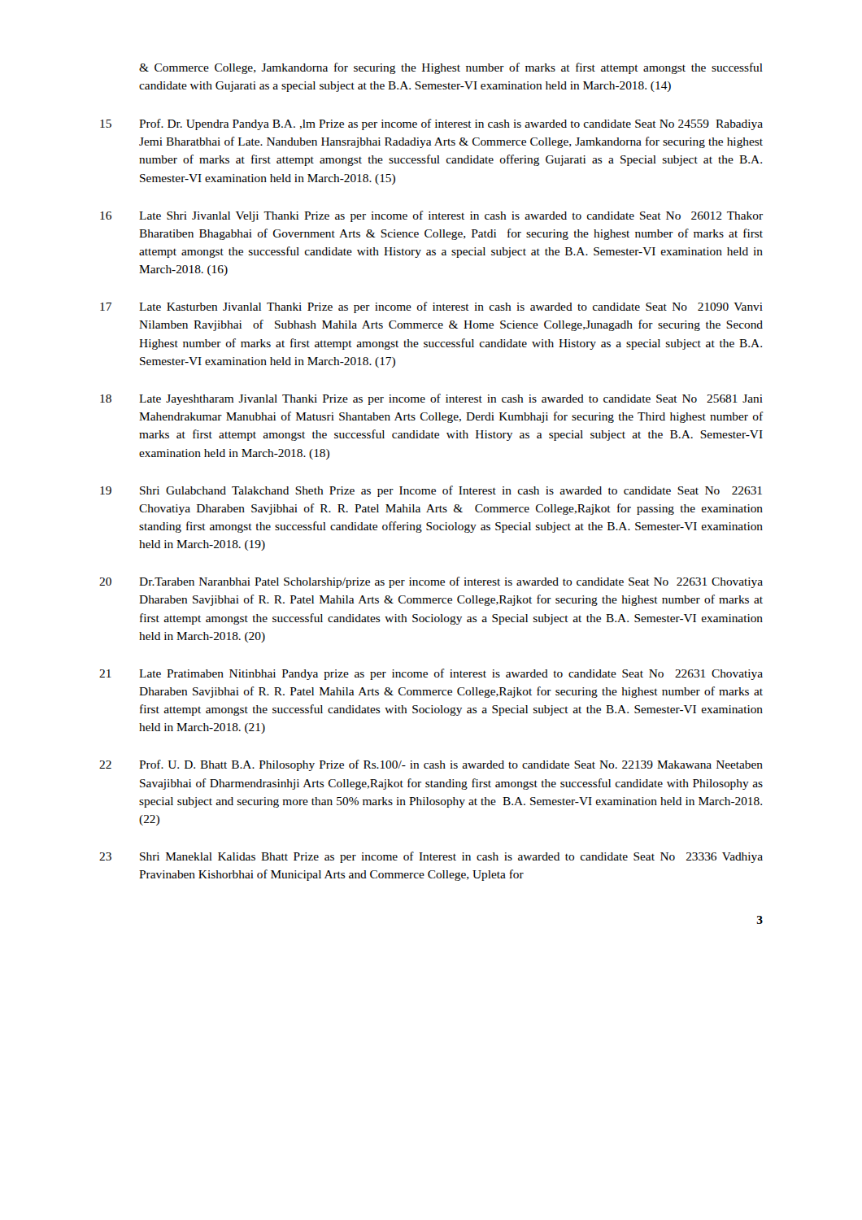& Commerce College, Jamkandorna for securing the Highest number of marks at first attempt amongst the successful candidate with Gujarati as a special subject at the B.A. Semester-VI examination held in March-2018. (14)
Prof. Dr. Upendra Pandya B.A. ,lm Prize as per income of interest in cash is awarded to candidate Seat No 24559 Rabadiya Jemi Bharatbhai of Late. Nanduben Hansrajbhai Radadiya Arts & Commerce College, Jamkandorna for securing the highest number of marks at first attempt amongst the successful candidate offering Gujarati as a Special subject at the B.A. Semester-VI examination held in March-2018. (15)
Late Shri Jivanlal Velji Thanki Prize as per income of interest in cash is awarded to candidate Seat No 26012 Thakor Bharatiben Bhagabhai of Government Arts & Science College, Patdi for securing the highest number of marks at first attempt amongst the successful candidate with History as a special subject at the B.A. Semester-VI examination held in March-2018. (16)
Late Kasturben Jivanlal Thanki Prize as per income of interest in cash is awarded to candidate Seat No 21090 Vanvi Nilamben Ravjibhai of Subhash Mahila Arts Commerce & Home Science College,Junagadh for securing the Second Highest number of marks at first attempt amongst the successful candidate with History as a special subject at the B.A. Semester-VI examination held in March-2018. (17)
Late Jayeshtharam Jivanlal Thanki Prize as per income of interest in cash is awarded to candidate Seat No 25681 Jani Mahendrakumar Manubhai of Matusri Shantaben Arts College, Derdi Kumbhaji for securing the Third highest number of marks at first attempt amongst the successful candidate with History as a special subject at the B.A. Semester-VI examination held in March-2018. (18)
Shri Gulabchand Talakchand Sheth Prize as per Income of Interest in cash is awarded to candidate Seat No 22631 Chovatiya Dharaben Savjibhai of R. R. Patel Mahila Arts & Commerce College,Rajkot for passing the examination standing first amongst the successful candidate offering Sociology as Special subject at the B.A. Semester-VI examination held in March-2018. (19)
Dr.Taraben Naranbhai Patel Scholarship/prize as per income of interest is awarded to candidate Seat No 22631 Chovatiya Dharaben Savjibhai of R. R. Patel Mahila Arts & Commerce College,Rajkot for securing the highest number of marks at first attempt amongst the successful candidates with Sociology as a Special subject at the B.A. Semester-VI examination held in March-2018. (20)
Late Pratimaben Nitinbhai Pandya prize as per income of interest is awarded to candidate Seat No 22631 Chovatiya Dharaben Savjibhai of R. R. Patel Mahila Arts & Commerce College,Rajkot for securing the highest number of marks at first attempt amongst the successful candidates with Sociology as a Special subject at the B.A. Semester-VI examination held in March-2018. (21)
Prof. U. D. Bhatt B.A. Philosophy Prize of Rs.100/- in cash is awarded to candidate Seat No. 22139 Makawana Neetaben Savajibhai of Dharmendrasinhji Arts College,Rajkot for standing first amongst the successful candidate with Philosophy as special subject and securing more than 50% marks in Philosophy at the B.A. Semester-VI examination held in March-2018. (22)
Shri Maneklal Kalidas Bhatt Prize as per income of Interest in cash is awarded to candidate Seat No 23336 Vadhiya Pravinaben Kishorbhai of Municipal Arts and Commerce College, Upleta for
3